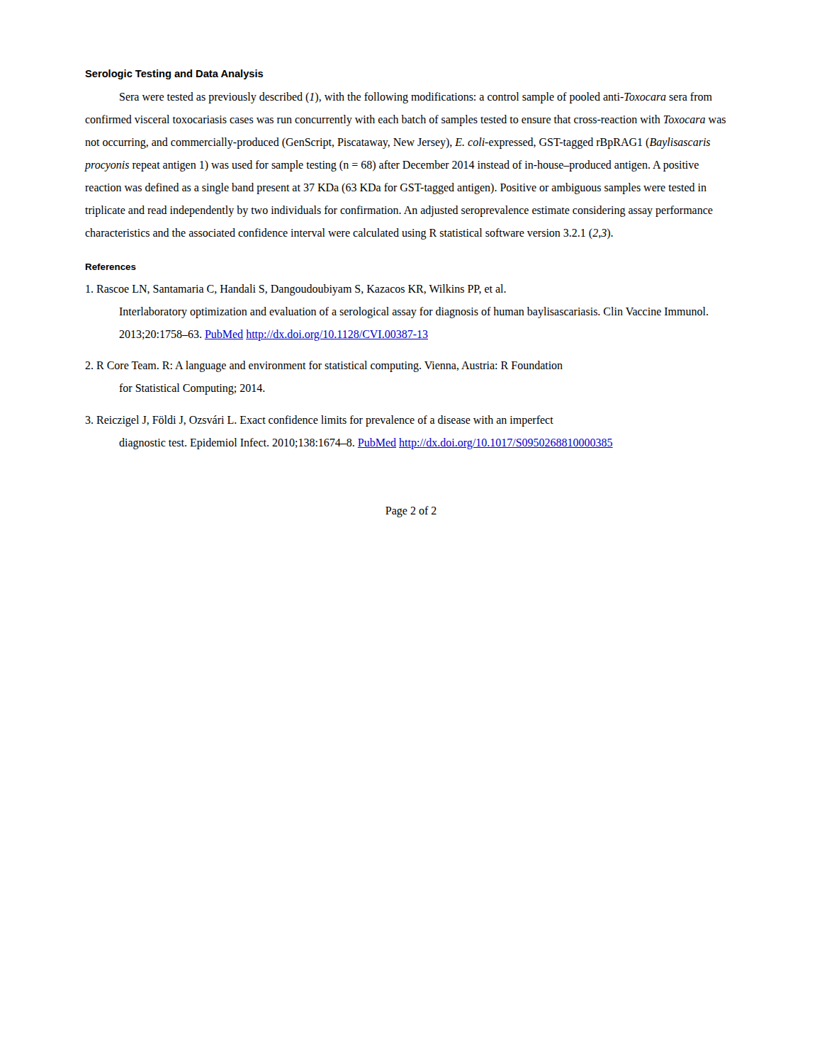Serologic Testing and Data Analysis
Sera were tested as previously described (1), with the following modifications: a control sample of pooled anti-Toxocara sera from confirmed visceral toxocariasis cases was run concurrently with each batch of samples tested to ensure that cross-reaction with Toxocara was not occurring, and commercially-produced (GenScript, Piscataway, New Jersey), E. coli-expressed, GST-tagged rBpRAG1 (Baylisascaris procyonis repeat antigen 1) was used for sample testing (n = 68) after December 2014 instead of in-house–produced antigen. A positive reaction was defined as a single band present at 37 KDa (63 KDa for GST-tagged antigen). Positive or ambiguous samples were tested in triplicate and read independently by two individuals for confirmation. An adjusted seroprevalence estimate considering assay performance characteristics and the associated confidence interval were calculated using R statistical software version 3.2.1 (2,3).
References
1. Rascoe LN, Santamaria C, Handali S, Dangoudoubiyam S, Kazacos KR, Wilkins PP, et al.Interlaboratory optimization and evaluation of a serological assay for diagnosis of human baylisascariasis. Clin Vaccine Immunol. 2013;20:1758–63. PubMed http://dx.doi.org/10.1128/CVI.00387-13
2. R Core Team. R: A language and environment for statistical computing. Vienna, Austria: R Foundationfor Statistical Computing; 2014.
3. Reiczigel J, Földi J, Ozsvári L. Exact confidence limits for prevalence of a disease with an imperfectdiagnostic test. Epidemiol Infect. 2010;138:1674–8. PubMed http://dx.doi.org/10.1017/S0950268810000385
Page 2 of 2